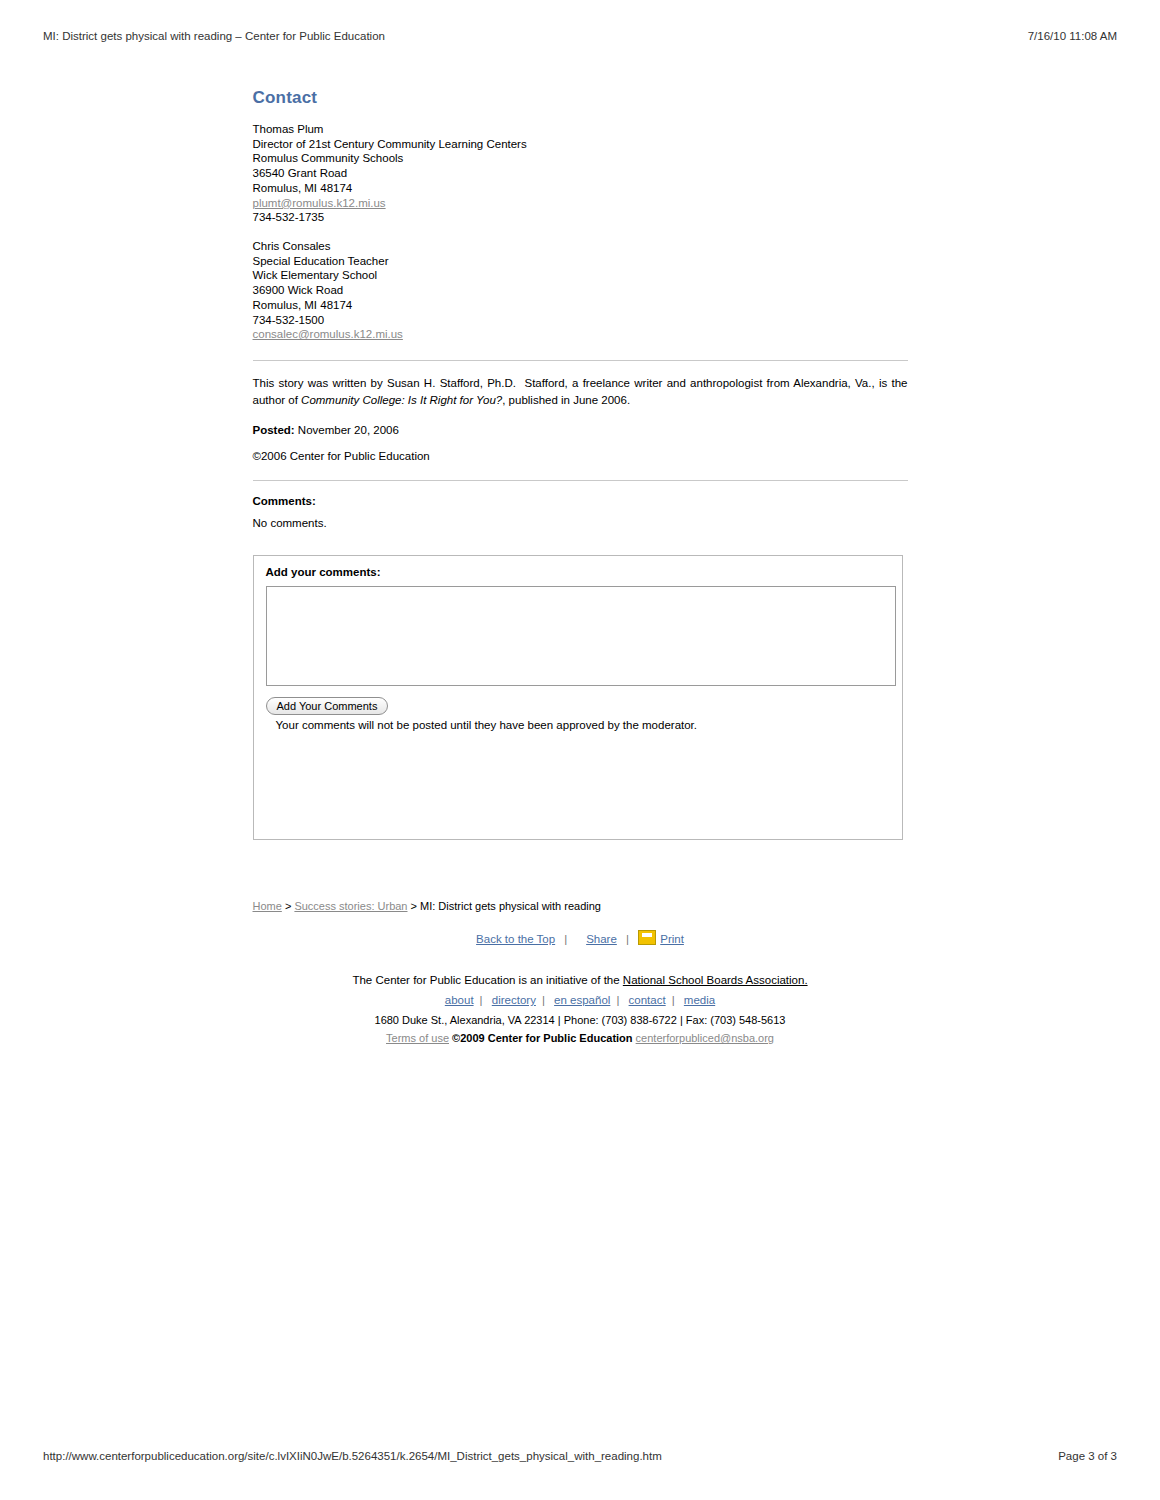MI: District gets physical with reading – Center for Public Education
7/16/10 11:08 AM
Contact
Thomas Plum
Director of 21st Century Community Learning Centers
Romulus Community Schools
36540 Grant Road
Romulus, MI 48174
plumt@romulus.k12.mi.us
734-532-1735
Chris Consales
Special Education Teacher
Wick Elementary School
36900 Wick Road
Romulus, MI 48174
734-532-1500
consalec@romulus.k12.mi.us
This story was written by Susan H. Stafford, Ph.D. Stafford, a freelance writer and anthropologist from Alexandria, Va., is the author of Community College: Is It Right for You?, published in June 2006.
Posted: November 20, 2006
©2006 Center for Public Education
Comments:
No comments.
Add your comments:
Add Your Comments
Your comments will not be posted until they have been approved by the moderator.
Home > Success stories: Urban > MI: District gets physical with reading
Back to the Top | Share | Print
The Center for Public Education is an initiative of the National School Boards Association.
about| directory| en español| contact| media
1680 Duke St., Alexandria, VA 22314 | Phone: (703) 838-6722 | Fax: (703) 548-5613
Terms of use ©2009 Center for Public Education centerforpubliced@nsba.org
http://www.centerforpubliceducation.org/site/c.lvIXIiN0JwE/b.5264351/k.2654/MI_District_gets_physical_with_reading.htm
Page 3 of 3